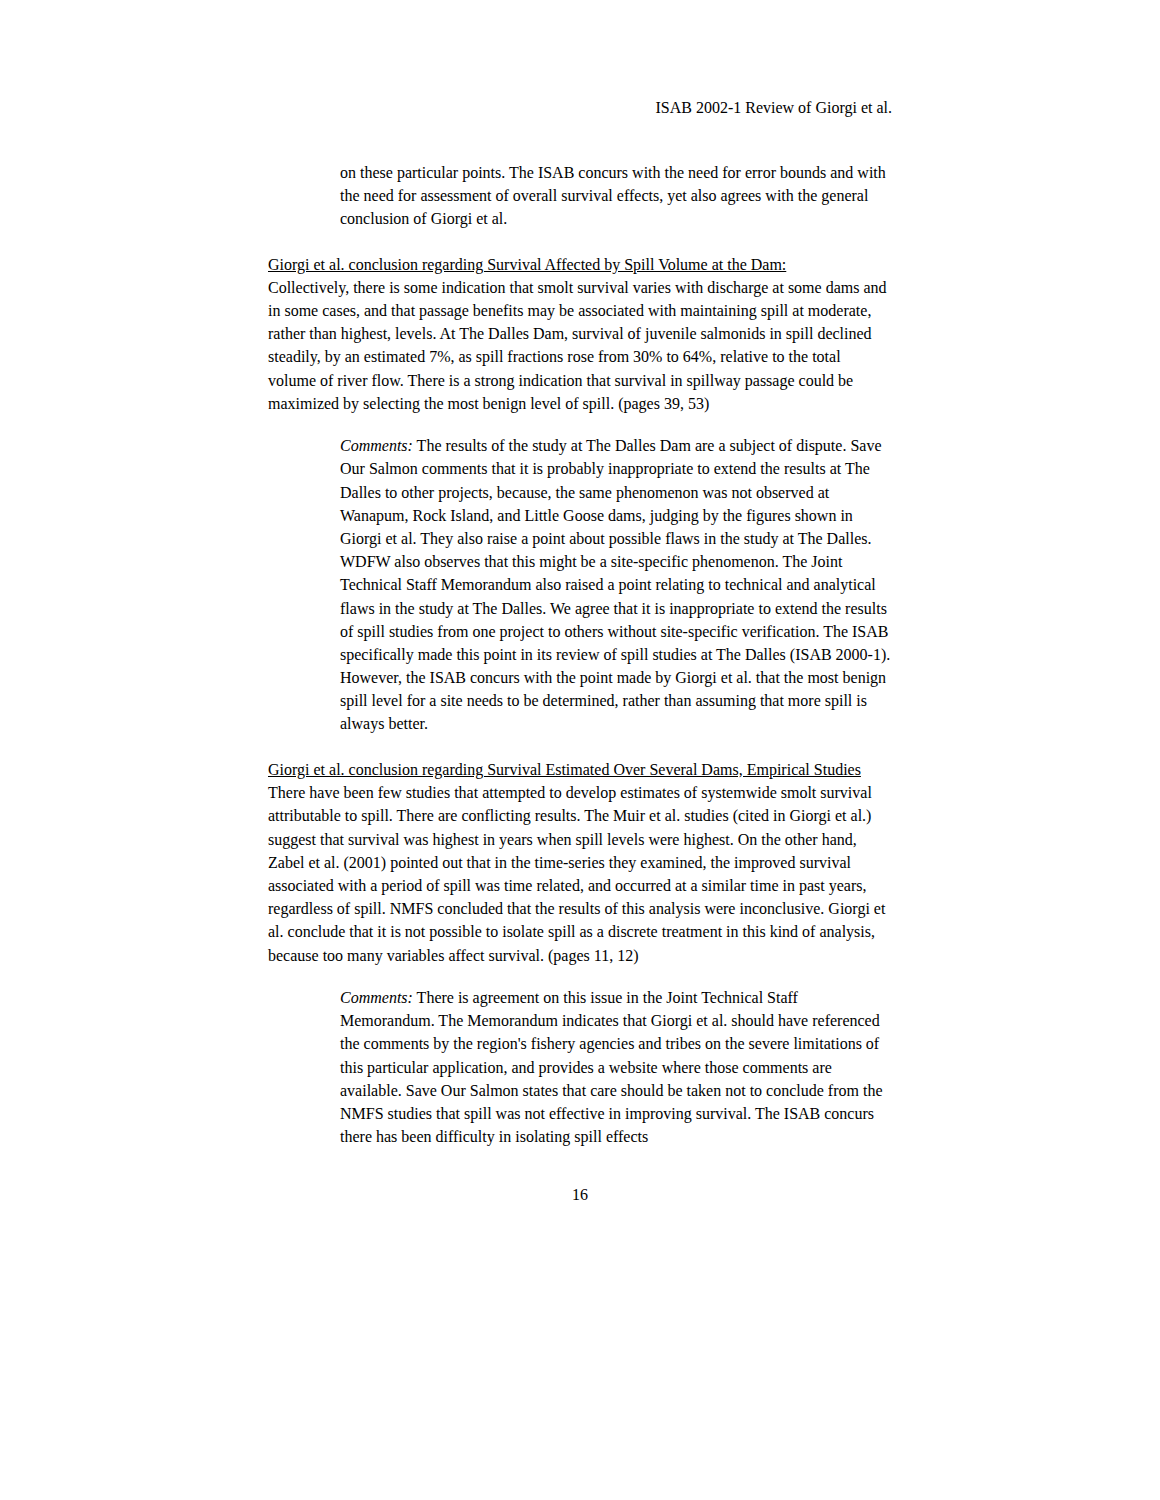ISAB 2002-1 Review of Giorgi et al.
on these particular points. The ISAB concurs with the need for error bounds and with the need for assessment of overall survival effects, yet also agrees with the general conclusion of Giorgi et al.
Giorgi et al. conclusion regarding Survival Affected by Spill Volume at the Dam:
Collectively, there is some indication that smolt survival varies with discharge at some dams and in some cases, and that passage benefits may be associated with maintaining spill at moderate, rather than highest, levels. At The Dalles Dam, survival of juvenile salmonids in spill declined steadily, by an estimated 7%, as spill fractions rose from 30% to 64%, relative to the total volume of river flow. There is a strong indication that survival in spillway passage could be maximized by selecting the most benign level of spill. (pages 39, 53)
Comments: The results of the study at The Dalles Dam are a subject of dispute. Save Our Salmon comments that it is probably inappropriate to extend the results at The Dalles to other projects, because, the same phenomenon was not observed at Wanapum, Rock Island, and Little Goose dams, judging by the figures shown in Giorgi et al. They also raise a point about possible flaws in the study at The Dalles. WDFW also observes that this might be a site-specific phenomenon. The Joint Technical Staff Memorandum also raised a point relating to technical and analytical flaws in the study at The Dalles. We agree that it is inappropriate to extend the results of spill studies from one project to others without site-specific verification. The ISAB specifically made this point in its review of spill studies at The Dalles (ISAB 2000-1). However, the ISAB concurs with the point made by Giorgi et al. that the most benign spill level for a site needs to be determined, rather than assuming that more spill is always better.
Giorgi et al. conclusion regarding Survival Estimated Over Several Dams, Empirical Studies
There have been few studies that attempted to develop estimates of systemwide smolt survival attributable to spill. There are conflicting results. The Muir et al. studies (cited in Giorgi et al.) suggest that survival was highest in years when spill levels were highest. On the other hand, Zabel et al. (2001) pointed out that in the time-series they examined, the improved survival associated with a period of spill was time related, and occurred at a similar time in past years, regardless of spill. NMFS concluded that the results of this analysis were inconclusive. Giorgi et al. conclude that it is not possible to isolate spill as a discrete treatment in this kind of analysis, because too many variables affect survival. (pages 11, 12)
Comments: There is agreement on this issue in the Joint Technical Staff Memorandum. The Memorandum indicates that Giorgi et al. should have referenced the comments by the region's fishery agencies and tribes on the severe limitations of this particular application, and provides a website where those comments are available. Save Our Salmon states that care should be taken not to conclude from the NMFS studies that spill was not effective in improving survival. The ISAB concurs there has been difficulty in isolating spill effects
16